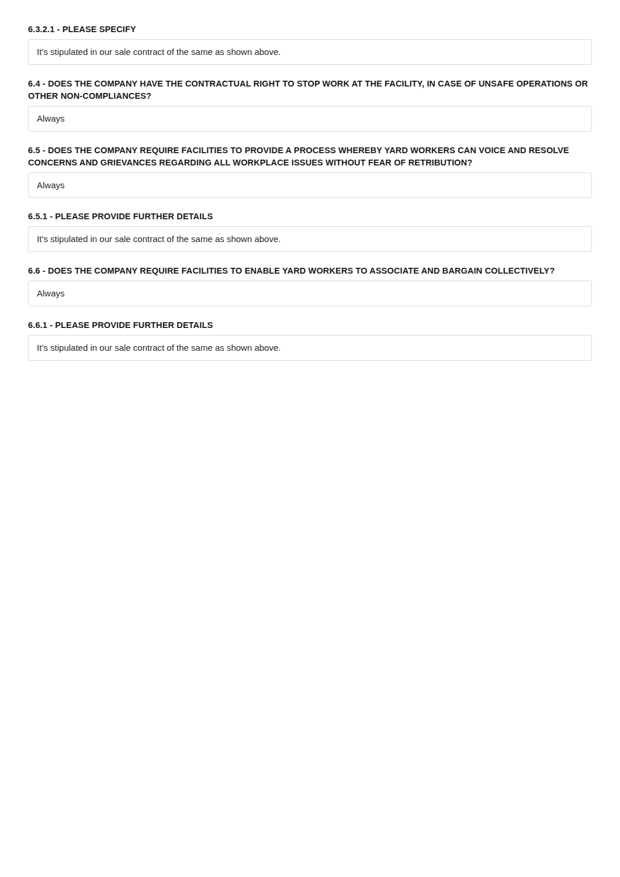6.3.2.1 - Please specify
It’s stipulated in our sale contract of the same as shown above.
6.4 - Does the company have the contractual right to stop work at the facility, in case of unsafe operations or other non-compliances?
Always
6.5 - Does the company require facilities to provide a process whereby yard workers can voice and resolve concerns and grievances regarding all workplace issues without fear of retribution?
Always
6.5.1 - Please provide further details
It’s stipulated in our sale contract of the same as shown above.
6.6 - Does the company require facilities to enable yard workers to associate and bargain collectively?
Always
6.6.1 - Please provide further details
It’s stipulated in our sale contract of the same as shown above.